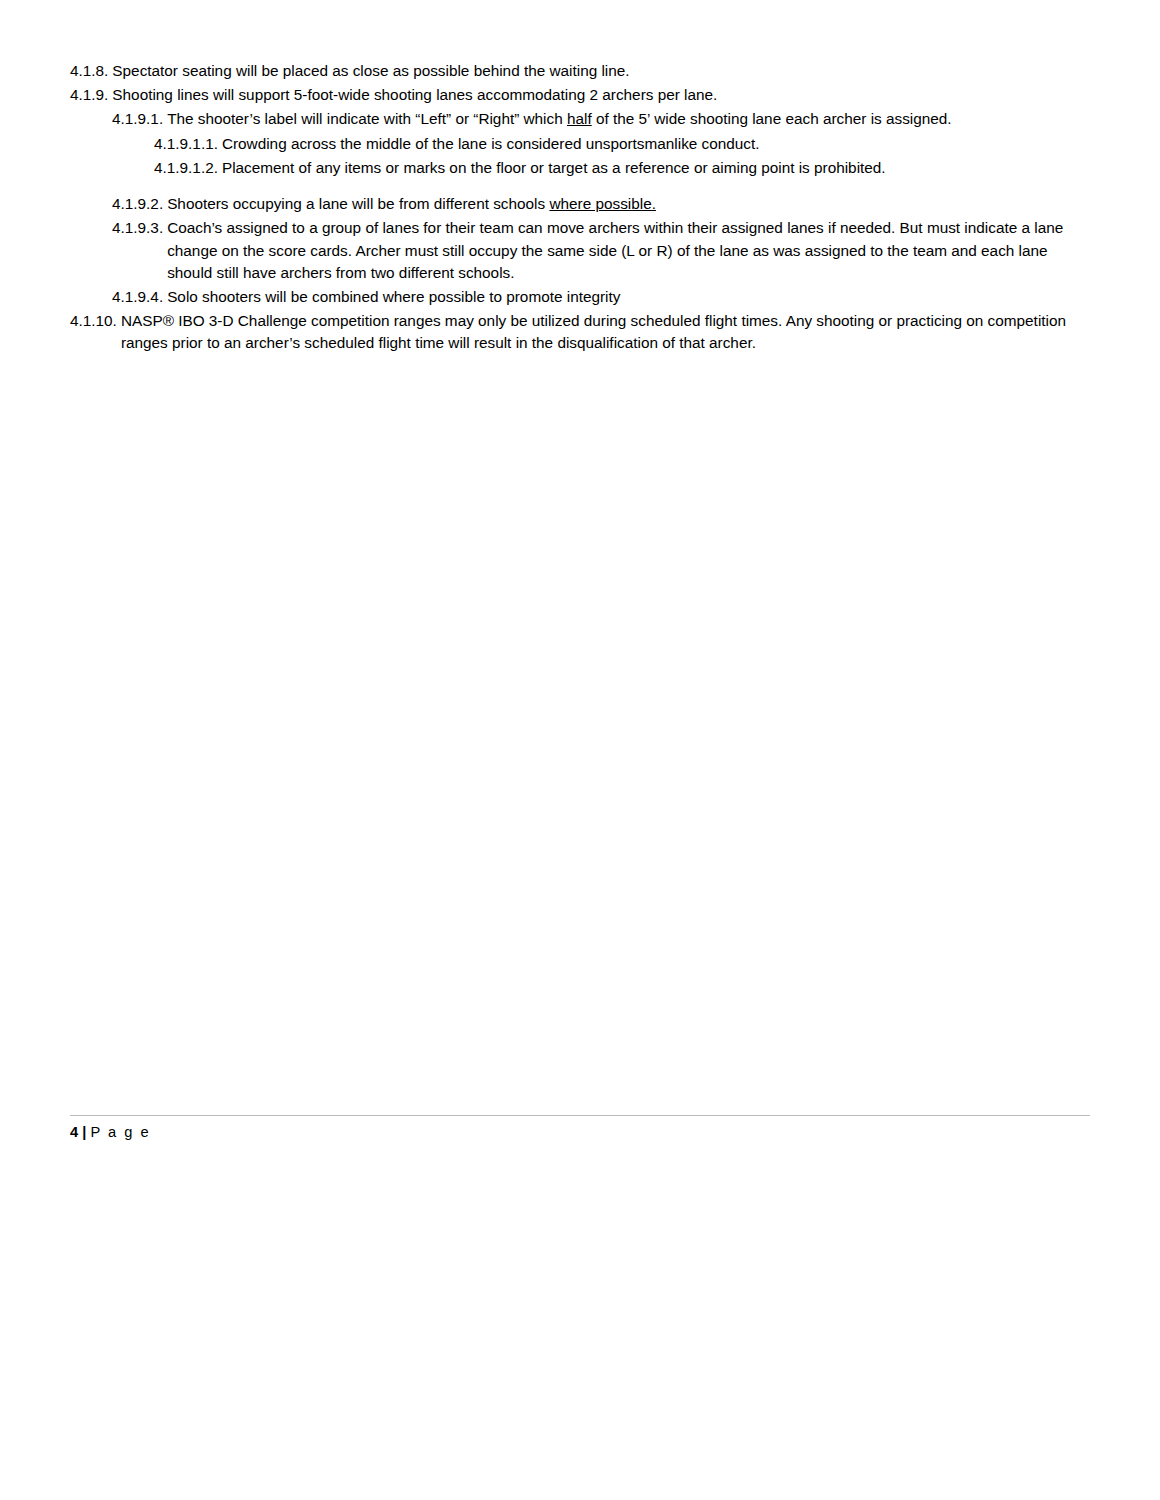4.1.8. Spectator seating will be placed as close as possible behind the waiting line.
4.1.9. Shooting lines will support 5-foot-wide shooting lanes accommodating 2 archers per lane.
4.1.9.1. The shooter’s label will indicate with “Left” or “Right” which half of the 5’ wide shooting lane each archer is assigned.
4.1.9.1.1. Crowding across the middle of the lane is considered unsportsmanlike conduct.
4.1.9.1.2. Placement of any items or marks on the floor or target as a reference or aiming point is prohibited.
4.1.9.2. Shooters occupying a lane will be from different schools where possible.
4.1.9.3. Coach’s assigned to a group of lanes for their team can move archers within their assigned lanes if needed. But must indicate a lane change on the score cards. Archer must still occupy the same side (L or R) of the lane as was assigned to the team and each lane should still have archers from two different schools.
4.1.9.4. Solo shooters will be combined where possible to promote integrity
4.1.10. NASP® IBO 3-D Challenge competition ranges may only be utilized during scheduled flight times. Any shooting or practicing on competition ranges prior to an archer’s scheduled flight time will result in the disqualification of that archer.
4 | P a g e